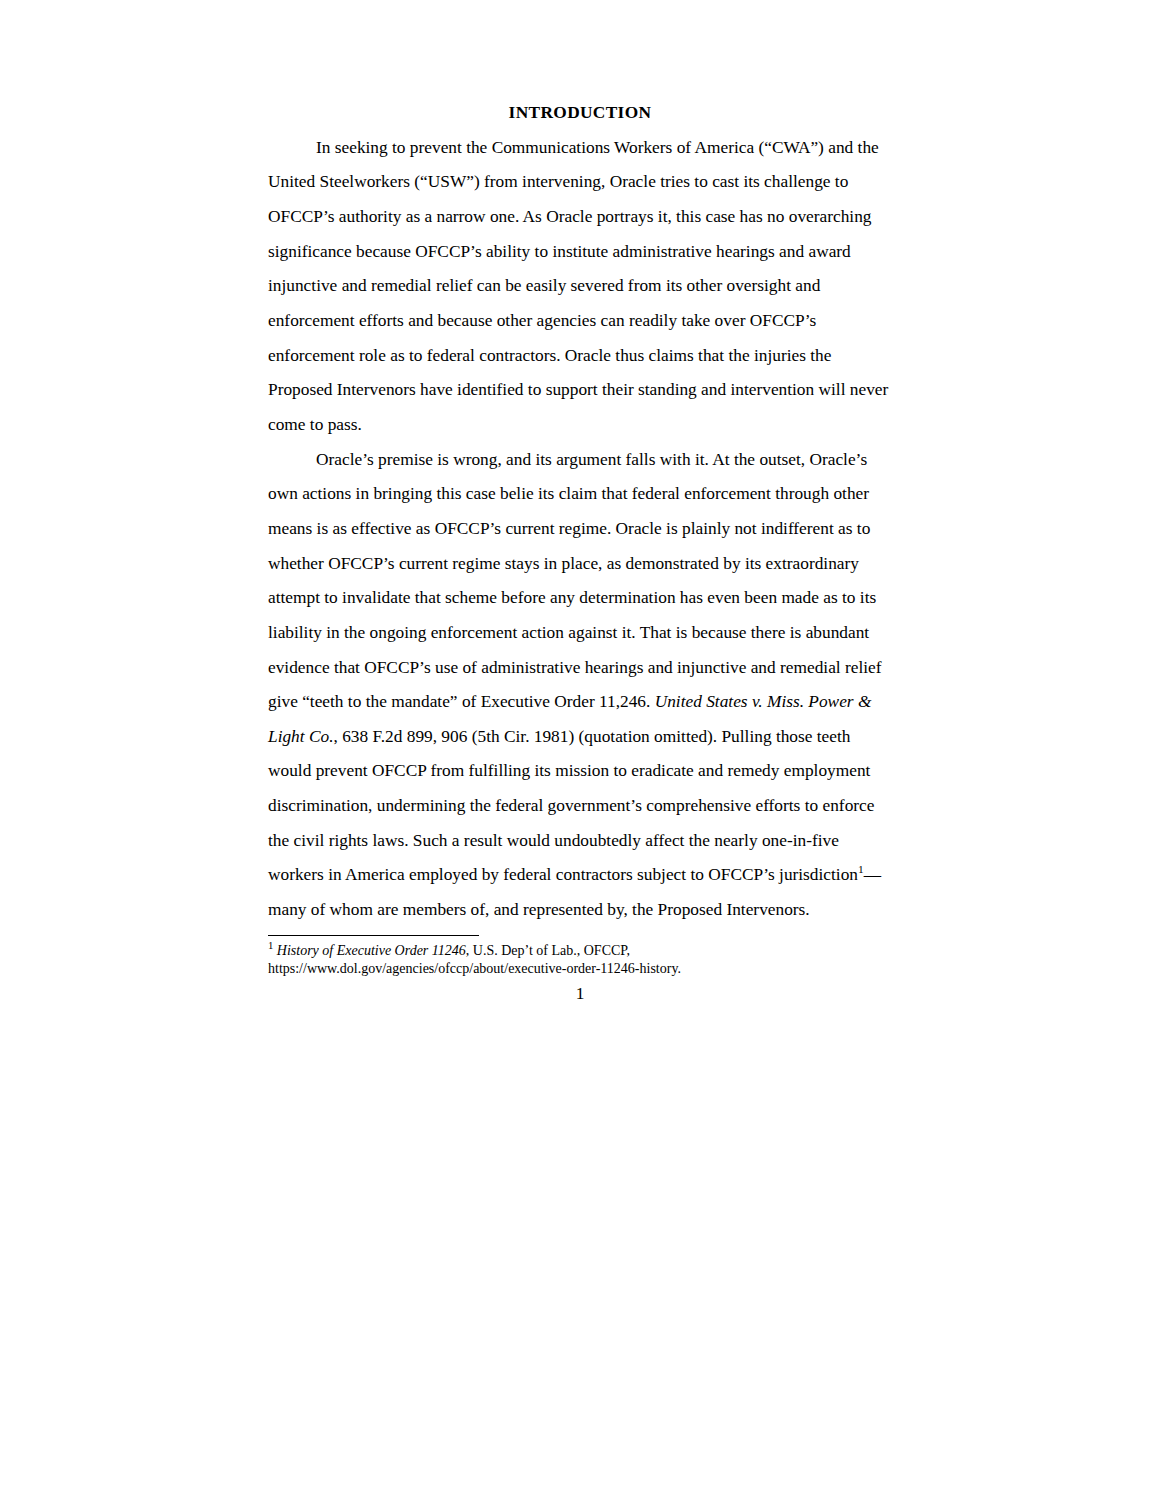INTRODUCTION
In seeking to prevent the Communications Workers of America (“CWA”) and the United Steelworkers (“USW”) from intervening, Oracle tries to cast its challenge to OFCCP’s authority as a narrow one. As Oracle portrays it, this case has no overarching significance because OFCCP’s ability to institute administrative hearings and award injunctive and remedial relief can be easily severed from its other oversight and enforcement efforts and because other agencies can readily take over OFCCP’s enforcement role as to federal contractors. Oracle thus claims that the injuries the Proposed Intervenors have identified to support their standing and intervention will never come to pass.
Oracle’s premise is wrong, and its argument falls with it. At the outset, Oracle’s own actions in bringing this case belie its claim that federal enforcement through other means is as effective as OFCCP’s current regime. Oracle is plainly not indifferent as to whether OFCCP’s current regime stays in place, as demonstrated by its extraordinary attempt to invalidate that scheme before any determination has even been made as to its liability in the ongoing enforcement action against it. That is because there is abundant evidence that OFCCP’s use of administrative hearings and injunctive and remedial relief give “teeth to the mandate” of Executive Order 11,246. United States v. Miss. Power & Light Co., 638 F.2d 899, 906 (5th Cir. 1981) (quotation omitted). Pulling those teeth would prevent OFCCP from fulfilling its mission to eradicate and remedy employment discrimination, undermining the federal government’s comprehensive efforts to enforce the civil rights laws. Such a result would undoubtedly affect the nearly one-in-five workers in America employed by federal contractors subject to OFCCP’s jurisdiction1—many of whom are members of, and represented by, the Proposed Intervenors.
1 History of Executive Order 11246, U.S. Dep’t of Lab., OFCCP, https://www.dol.gov/agencies/ofccp/about/executive-order-11246-history.
1